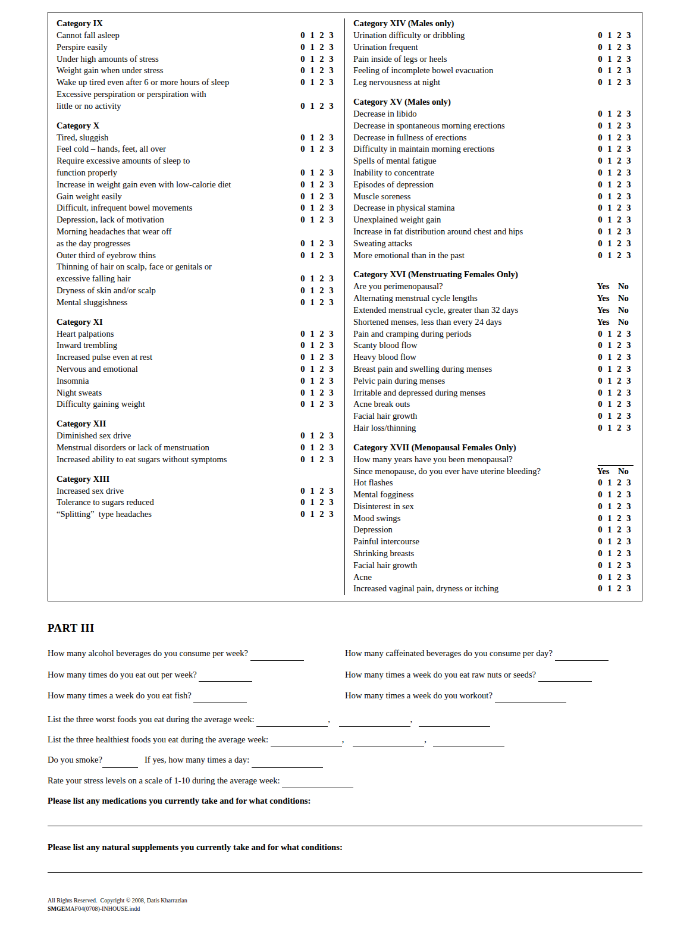Category IX
| Cannot fall asleep | 0 1 2 3 |
| Perspire easily | 0 1 2 3 |
| Under high amounts of stress | 0 1 2 3 |
| Weight gain when under stress | 0 1 2 3 |
| Wake up tired even after 6 or more hours of sleep | 0 1 2 3 |
| Excessive perspiration or perspiration with | |
| little or no activity | 0 1 2 3 |
Category X
| Tired, sluggish | 0 1 2 3 |
| Feel cold – hands, feet, all over | 0 1 2 3 |
| Require excessive amounts of sleep to | |
| function properly | 0 1 2 3 |
| Increase in weight gain even with low-calorie diet | 0 1 2 3 |
| Gain weight easily | 0 1 2 3 |
| Difficult, infrequent bowel movements | 0 1 2 3 |
| Depression, lack of motivation | 0 1 2 3 |
| Morning headaches that wear off | |
| as the day progresses | 0 1 2 3 |
| Outer third of eyebrow thins | 0 1 2 3 |
| Thinning of hair on scalp, face or genitals or | |
| excessive falling hair | 0 1 2 3 |
| Dryness of skin and/or scalp | 0 1 2 3 |
| Mental sluggishness | 0 1 2 3 |
Category XI
| Heart palpations | 0 1 2 3 |
| Inward trembling | 0 1 2 3 |
| Increased pulse even at rest | 0 1 2 3 |
| Nervous and emotional | 0 1 2 3 |
| Insomnia | 0 1 2 3 |
| Night sweats | 0 1 2 3 |
| Difficulty gaining weight | 0 1 2 3 |
Category XII
| Diminished sex drive | 0 1 2 3 |
| Menstrual disorders or lack of menstruation | 0 1 2 3 |
| Increased ability to eat sugars without symptoms | 0 1 2 3 |
Category XIII
| Increased sex drive | 0 1 2 3 |
| Tolerance to sugars reduced | 0 1 2 3 |
| “Splitting” type headaches | 0 1 2 3 |
Category XIV (Males only)
| Urination difficulty or dribbling | 0 1 2 3 |
| Urination frequent | 0 1 2 3 |
| Pain inside of legs or heels | 0 1 2 3 |
| Feeling of incomplete bowel evacuation | 0 1 2 3 |
| Leg nervousness at night | 0 1 2 3 |
Category XV (Males only)
| Decrease in libido | 0 1 2 3 |
| Decrease in spontaneous morning erections | 0 1 2 3 |
| Decrease in fullness of erections | 0 1 2 3 |
| Difficulty in maintain morning erections | 0 1 2 3 |
| Spells of mental fatigue | 0 1 2 3 |
| Inability to concentrate | 0 1 2 3 |
| Episodes of depression | 0 1 2 3 |
| Muscle soreness | 0 1 2 3 |
| Decrease in physical stamina | 0 1 2 3 |
| Unexplained weight gain | 0 1 2 3 |
| Increase in fat distribution around chest and hips | 0 1 2 3 |
| Sweating attacks | 0 1 2 3 |
| More emotional than in the past | 0 1 2 3 |
Category XVI (Menstruating Females Only)
| Are you perimenopausal? | Yes No |
| Alternating menstrual cycle lengths | Yes No |
| Extended menstrual cycle, greater than 32 days | Yes No |
| Shortened menses, less than every 24 days | Yes No |
| Pain and cramping during periods | 0 1 2 3 |
| Scanty blood flow | 0 1 2 3 |
| Heavy blood flow | 0 1 2 3 |
| Breast pain and swelling during menses | 0 1 2 3 |
| Pelvic pain during menses | 0 1 2 3 |
| Irritable and depressed during menses | 0 1 2 3 |
| Acne break outs | 0 1 2 3 |
| Facial hair growth | 0 1 2 3 |
| Hair loss/thinning | 0 1 2 3 |
Category XVII (Menopausal Females Only)
| How many years have you been menopausal? | |
| Since menopause, do you ever have uterine bleeding? | Yes No |
| Hot flashes | 0 1 2 3 |
| Mental fogginess | 0 1 2 3 |
| Disinterest in sex | 0 1 2 3 |
| Mood swings | 0 1 2 3 |
| Depression | 0 1 2 3 |
| Painful intercourse | 0 1 2 3 |
| Shrinking breasts | 0 1 2 3 |
| Facial hair growth | 0 1 2 3 |
| Acne | 0 1 2 3 |
| Increased vaginal pain, dryness or itching | 0 1 2 3 |
PART III
| How many alcohol beverages do you consume per week? | How many caffeinated beverages do you consume per day? |
| How many times do you eat out per week? | How many times a week do you eat raw nuts or seeds? |
| How many times a week do you eat fish? | How many times a week do you workout? |
List the three worst foods you eat during the average week: , ,
List the three healthiest foods you eat during the average week: , ,
Do you smoke? If yes, how many times a day:
Rate your stress levels on a scale of 1-10 during the average week:
Please list any medications you currently take and for what conditions:
Please list any natural supplements you currently take and for what conditions:
All Rights Reserved. Copyright © 2008, Datis Kharrazian
SMGEMAF04(0708)-INHOUSE.indd